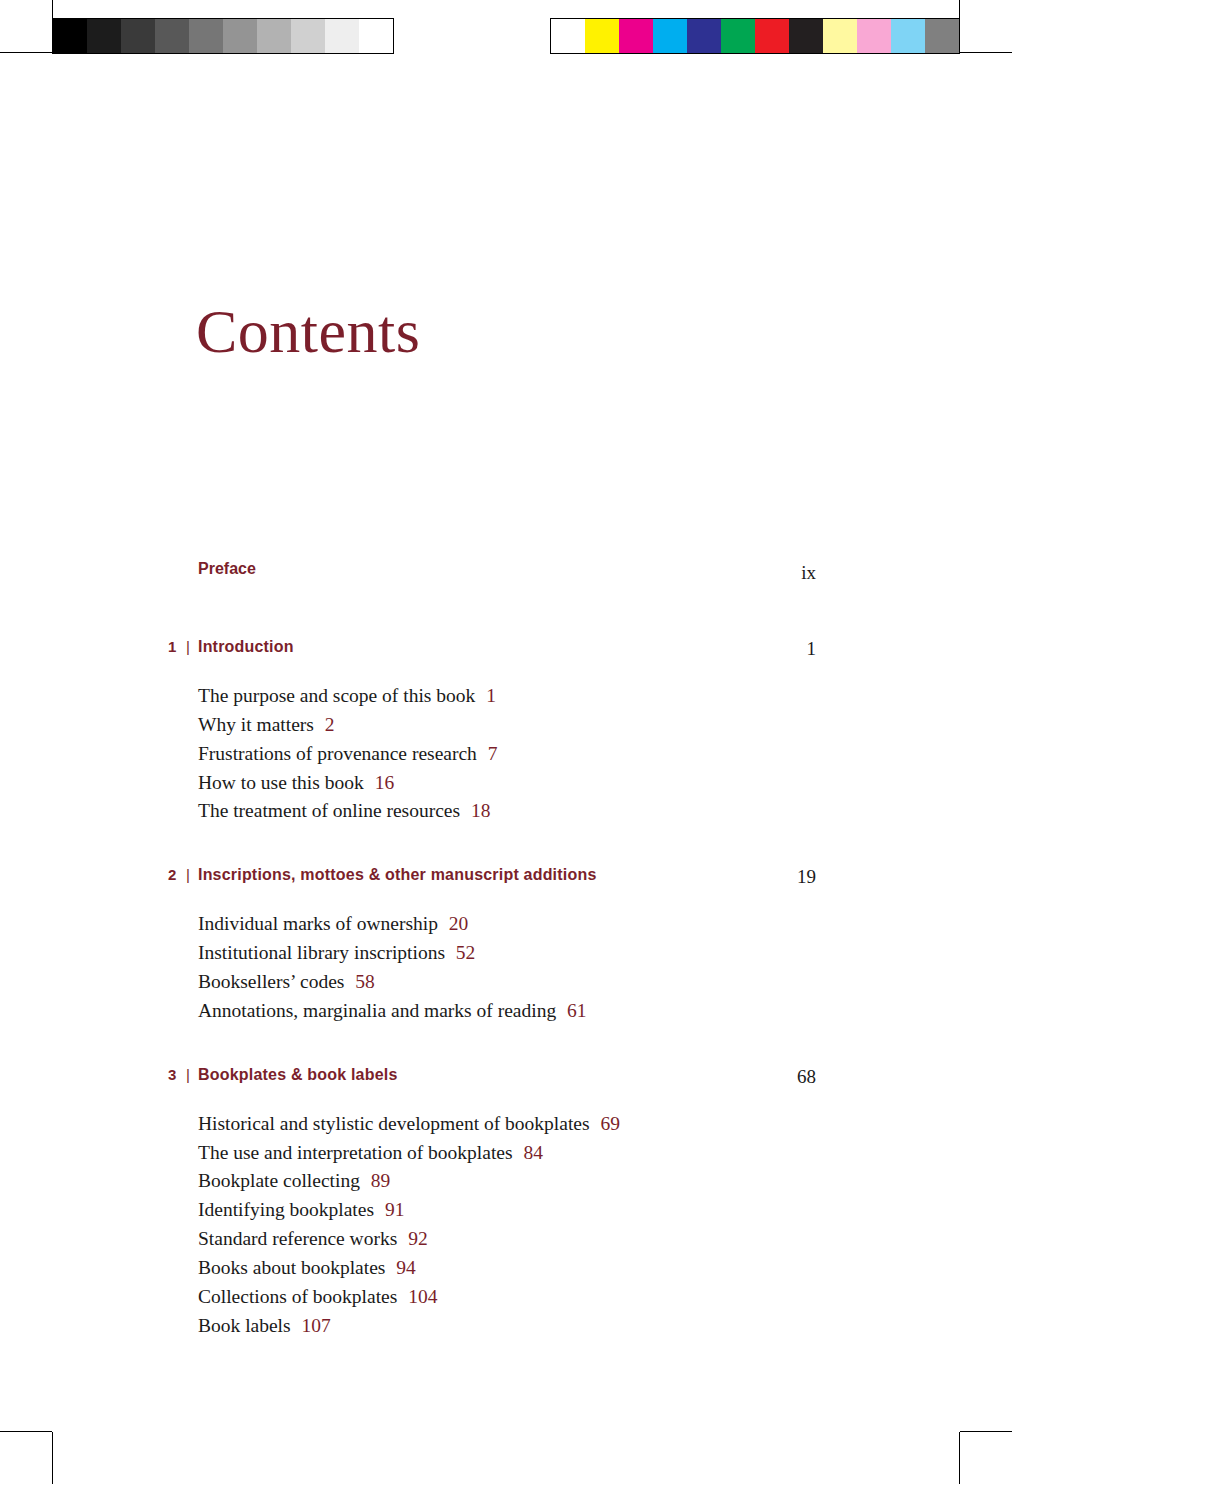Contents
Preface ix
1 | Introduction 1
The purpose and scope of this book 1
Why it matters 2
Frustrations of provenance research 7
How to use this book 16
The treatment of online resources 18
2 | Inscriptions, mottoes & other manuscript additions 19
Individual marks of ownership 20
Institutional library inscriptions 52
Booksellers’ codes 58
Annotations, marginalia and marks of reading 61
3 | Bookplates & book labels 68
Historical and stylistic development of bookplates 69
The use and interpretation of bookplates 84
Bookplate collecting 89
Identifying bookplates 91
Standard reference works 92
Books about bookplates 94
Collections of bookplates 104
Book labels 107